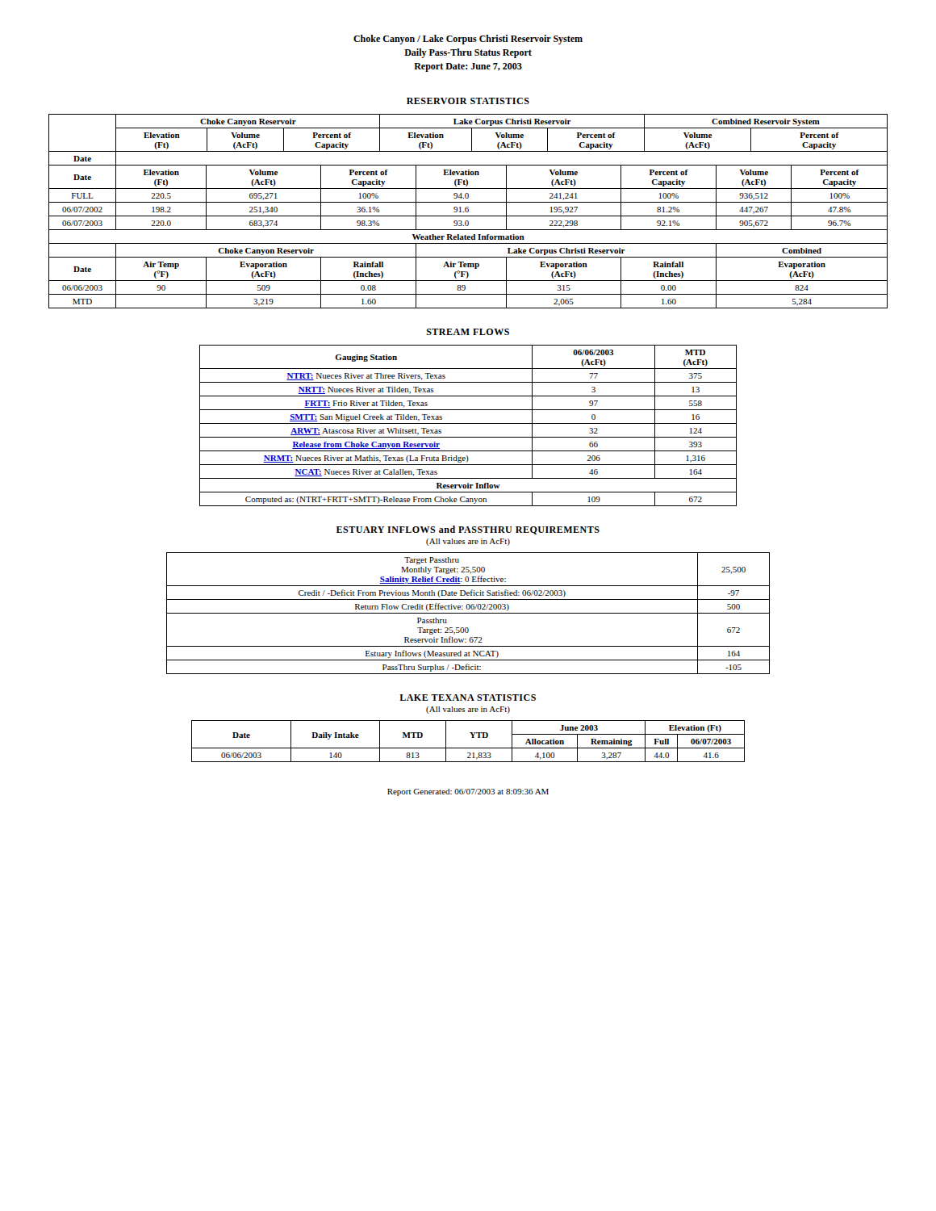Choke Canyon / Lake Corpus Christi Reservoir System
Daily Pass-Thru Status Report
Report Date: June 7, 2003
RESERVOIR STATISTICS
| | Choke Canyon Reservoir | Lake Corpus Christi Reservoir | Combined Reservoir System |
| --- | --- | --- | --- |
| Elevation (Ft) | Volume (AcFt) | Percent of Capacity | Elevation (Ft) | Volume (AcFt) | Percent of Capacity | Volume (AcFt) | Percent of Capacity |
| Date | |
| Date | Elevation (Ft) | Volume (AcFt) | Percent of Capacity | Elevation (Ft) | Volume (AcFt) | Percent of Capacity | Volume (AcFt) | Percent of Capacity |
| --- | --- | --- | --- | --- | --- | --- | --- | --- |
| FULL | 220.5 | 695,271 | 100% | 94.0 | 241,241 | 100% | 936,512 | 100% |
| 06/07/2002 | 198.2 | 251,340 | 36.1% | 91.6 | 195,927 | 81.2% | 447,267 | 47.8% |
| 06/07/2003 | 220.0 | 683,374 | 98.3% | 93.0 | 222,298 | 92.1% | 905,672 | 96.7% |
| Weather Related Information |
| | Choke Canyon Reservoir | Lake Corpus Christi Reservoir | Combined |
| Date | Air Temp (°F) | Evaporation (AcFt) | Rainfall (Inches) | Air Temp (°F) | Evaporation (AcFt) | Rainfall (Inches) | Evaporation (AcFt) |
| 06/06/2003 | 90 | 509 | 0.08 | 89 | 315 | 0.00 | 824 |
| MTD | | 3,219 | 1.60 | | 2,065 | 1.60 | 5,284 |
STREAM FLOWS
| Gauging Station | 06/06/2003 (AcFt) | MTD (AcFt) |
| --- | --- | --- |
| NTRT: Nueces River at Three Rivers, Texas | 77 | 375 |
| NRTT: Nueces River at Tilden, Texas | 3 | 13 |
| FRTT: Frio River at Tilden, Texas | 97 | 558 |
| SMTT: San Miguel Creek at Tilden, Texas | 0 | 16 |
| ARWT: Atascosa River at Whitsett, Texas | 32 | 124 |
| Release from Choke Canyon Reservoir | 66 | 393 |
| NRMT: Nueces River at Mathis, Texas (La Fruta Bridge) | 206 | 1,316 |
| NCAT: Nueces River at Calallen, Texas | 46 | 164 |
| Reservoir Inflow |
| Computed as: (NTRT+FRTT+SMTT)-Release From Choke Canyon | 109 | 672 |
ESTUARY INFLOWS and PASSTHRU REQUIREMENTS (All values are in AcFt)
| Target Passthru Monthly Target: 25,500 Salinity Relief Credit : 0 Effective: | 25,500 |
| Credit / -Deficit From Previous Month (Date Deficit Satisfied: 06/02/2003) | -97 |
| Return Flow Credit (Effective: 06/02/2003) | 500 |
| Passthru Target: 25,500 Reservoir Inflow: 672 | 672 |
| Estuary Inflows (Measured at NCAT) | 164 |
| PassThru Surplus / -Deficit: | -105 |
LAKE TEXANA STATISTICS (All values are in AcFt)
| Date | Daily Intake | MTD | YTD | June 2003 | Elevation (Ft) |
| --- | --- | --- | --- | --- | --- |
| Allocation | Remaining | Full | 06/07/2003 |
| 06/06/2003 | 140 | 813 | 21,833 | 4,100 | 3,287 | 44.0 | 41.6 |
Report Generated: 06/07/2003 at 8:09:36 AM